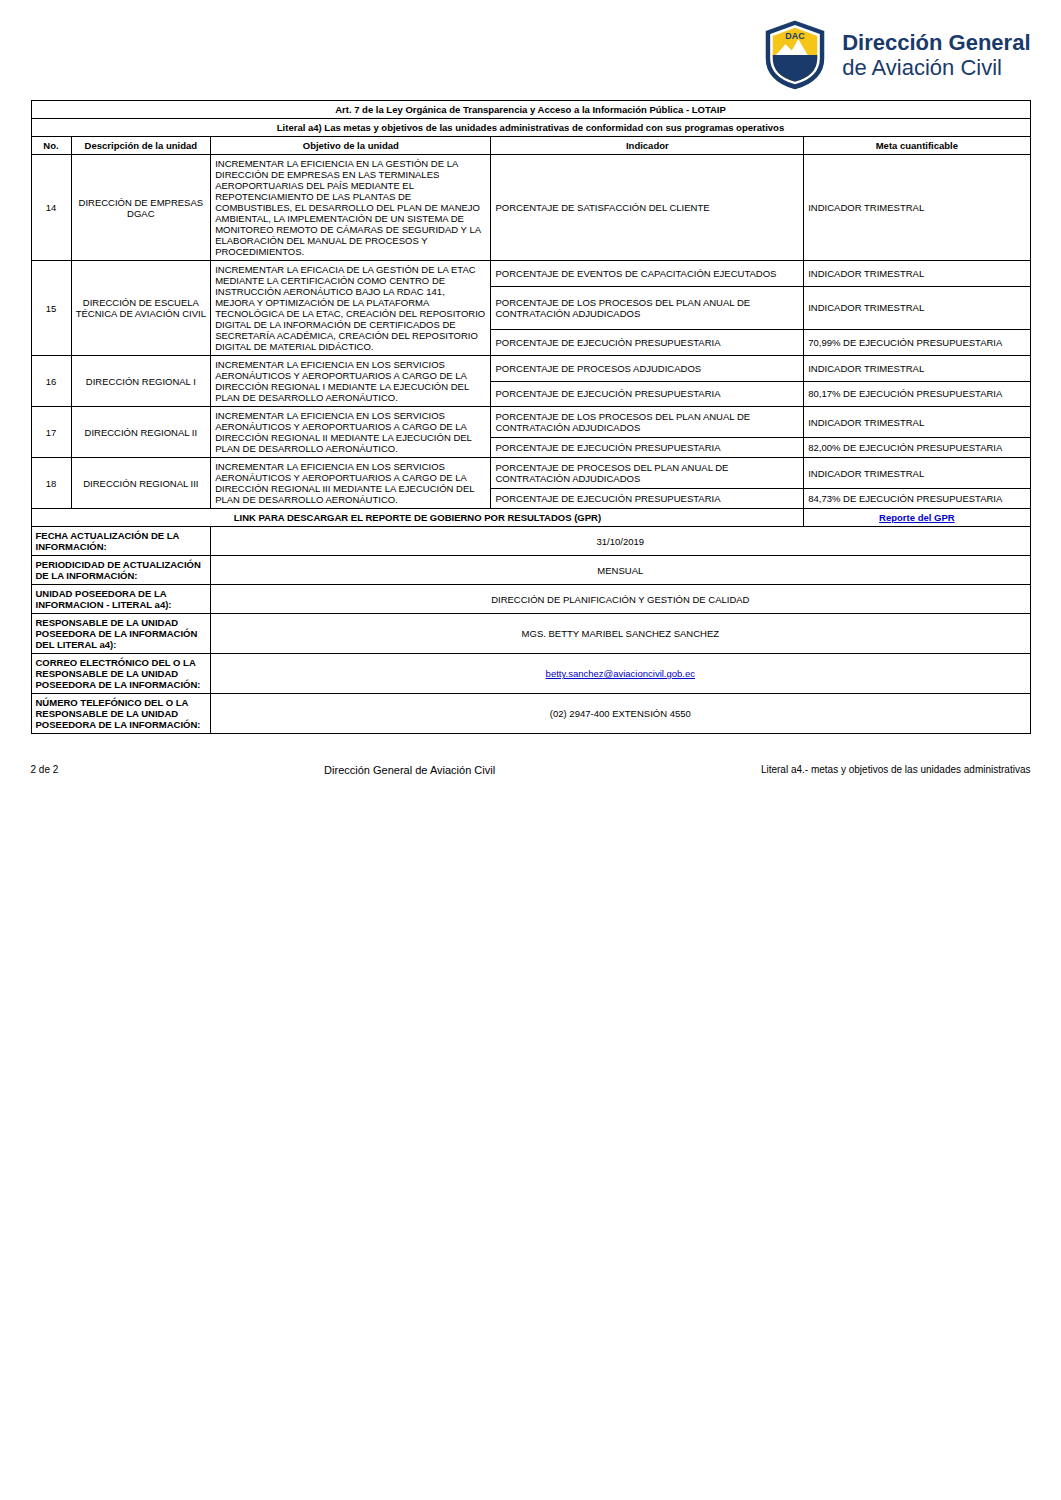DAC
Dirección General
de Aviación Civil
| Art. 7 de la Ley Orgánica de Transparencia y Acceso a la Información Pública - LOTAIP |
| Literal a4) Las metas y objetivos de las unidades administrativas de conformidad con sus programas operativos |
| No. | Descripción de la unidad | Objetivo de la unidad | Indicador | Meta cuantificable |
| 14 | DIRECCIÓN DE EMPRESAS DGAC | INCREMENTAR LA EFICIENCIA EN LA GESTIÓN DE LA DIRECCIÓN DE EMPRESAS EN LAS TERMINALES AEROPORTUARIAS DEL PAÍS MEDIANTE EL REPOTENCIAMIENTO DE LAS PLANTAS DE COMBUSTIBLES, EL DESARROLLO DEL PLAN DE MANEJO AMBIENTAL, LA IMPLEMENTACIÓN DE UN SISTEMA DE MONITOREO REMOTO DE CÁMARAS DE SEGURIDAD Y LA ELABORACIÓN DEL MANUAL DE PROCESOS Y PROCEDIMIENTOS. | PORCENTAJE DE SATISFACCIÓN DEL CLIENTE | INDICADOR TRIMESTRAL |
| 15 | DIRECCIÓN DE ESCUELA TÉCNICA DE AVIACIÓN CIVIL | INCREMENTAR LA EFICACIA DE LA GESTIÓN DE LA ETAC MEDIANTE LA CERTIFICACIÓN COMO CENTRO DE INSTRUCCIÓN AERONÁUTICO BAJO LA RDAC 141, MEJORA Y OPTIMIZACIÓN DE LA PLATAFORMA TECNOLÓGICA DE LA ETAC, CREACIÓN DEL REPOSITORIO DIGITAL DE LA INFORMACIÓN DE CERTIFICADOS DE SECRETARÍA ACADÉMICA, CREACIÓN DEL REPOSITORIO DIGITAL DE MATERIAL DIDÁCTICO. | PORCENTAJE DE EVENTOS DE CAPACITACIÓN EJECUTADOS | INDICADOR TRIMESTRAL |
| PORCENTAJE DE LOS PROCESOS DEL PLAN ANUAL DE CONTRATACIÓN ADJUDICADOS | INDICADOR TRIMESTRAL |
| PORCENTAJE DE EJECUCIÓN PRESUPUESTARIA | 70,99% DE EJECUCIÓN PRESUPUESTARIA |
| 16 | DIRECCIÓN REGIONAL I | INCREMENTAR LA EFICIENCIA EN LOS SERVICIOS AERONÁUTICOS Y AEROPORTUARIOS A CARGO DE LA DIRECCIÓN REGIONAL I MEDIANTE LA EJECUCIÓN DEL PLAN DE DESARROLLO AERONÁUTICO. | PORCENTAJE DE PROCESOS ADJUDICADOS | INDICADOR TRIMESTRAL |
| PORCENTAJE DE EJECUCIÓN PRESUPUESTARIA | 80,17% DE EJECUCIÓN PRESUPUESTARIA |
| 17 | DIRECCIÓN REGIONAL II | INCREMENTAR LA EFICIENCIA EN LOS SERVICIOS AERONÁUTICOS Y AEROPORTUARIOS A CARGO DE LA DIRECCIÓN REGIONAL II MEDIANTE LA EJECUCIÓN DEL PLAN DE DESARROLLO AERONÁUTICO. | PORCENTAJE DE LOS PROCESOS DEL PLAN ANUAL DE CONTRATACIÓN ADJUDICADOS | INDICADOR TRIMESTRAL |
| PORCENTAJE DE EJECUCIÓN PRESUPUESTARIA | 82,00% DE EJECUCIÓN PRESUPUESTARIA |
| 18 | DIRECCIÓN REGIONAL III | INCREMENTAR LA EFICIENCIA EN LOS SERVICIOS AERONÁUTICOS Y AEROPORTUARIOS A CARGO DE LA DIRECCIÓN REGIONAL III MEDIANTE LA EJECUCIÓN DEL PLAN DE DESARROLLO AERONÁUTICO. | PORCENTAJE DE PROCESOS DEL PLAN ANUAL DE CONTRATACIÓN ADJUDICADOS | INDICADOR TRIMESTRAL |
| PORCENTAJE DE EJECUCIÓN PRESUPUESTARIA | 84,73% DE EJECUCIÓN PRESUPUESTARIA |
| LINK PARA DESCARGAR EL REPORTE DE GOBIERNO POR RESULTADOS (GPR) | Reporte del GPR |
| FECHA ACTUALIZACIÓN DE LA INFORMACIÓN: | 31/10/2019 |
| PERIODICIDAD DE ACTUALIZACIÓN DE LA INFORMACIÓN: | MENSUAL |
| UNIDAD POSEEDORA DE LA INFORMACION - LITERAL a4): | DIRECCIÓN DE PLANIFICACIÓN Y GESTIÓN DE CALIDAD |
| RESPONSABLE DE LA UNIDAD POSEEDORA DE LA INFORMACIÓN DEL LITERAL a4): | MGS. BETTY MARIBEL SANCHEZ SANCHEZ |
| CORREO ELECTRÓNICO DEL O LA RESPONSABLE DE LA UNIDAD POSEEDORA DE LA INFORMACIÓN: | betty.sanchez@aviacioncivil.gob.ec |
| NÚMERO TELEFÓNICO DEL O LA RESPONSABLE DE LA UNIDAD POSEEDORA DE LA INFORMACIÓN: | (02) 2947-400 EXTENSIÓN 4550 |
2 de 2
Dirección General de Aviación Civil
Literal a4.- metas y objetivos de las unidades administrativas